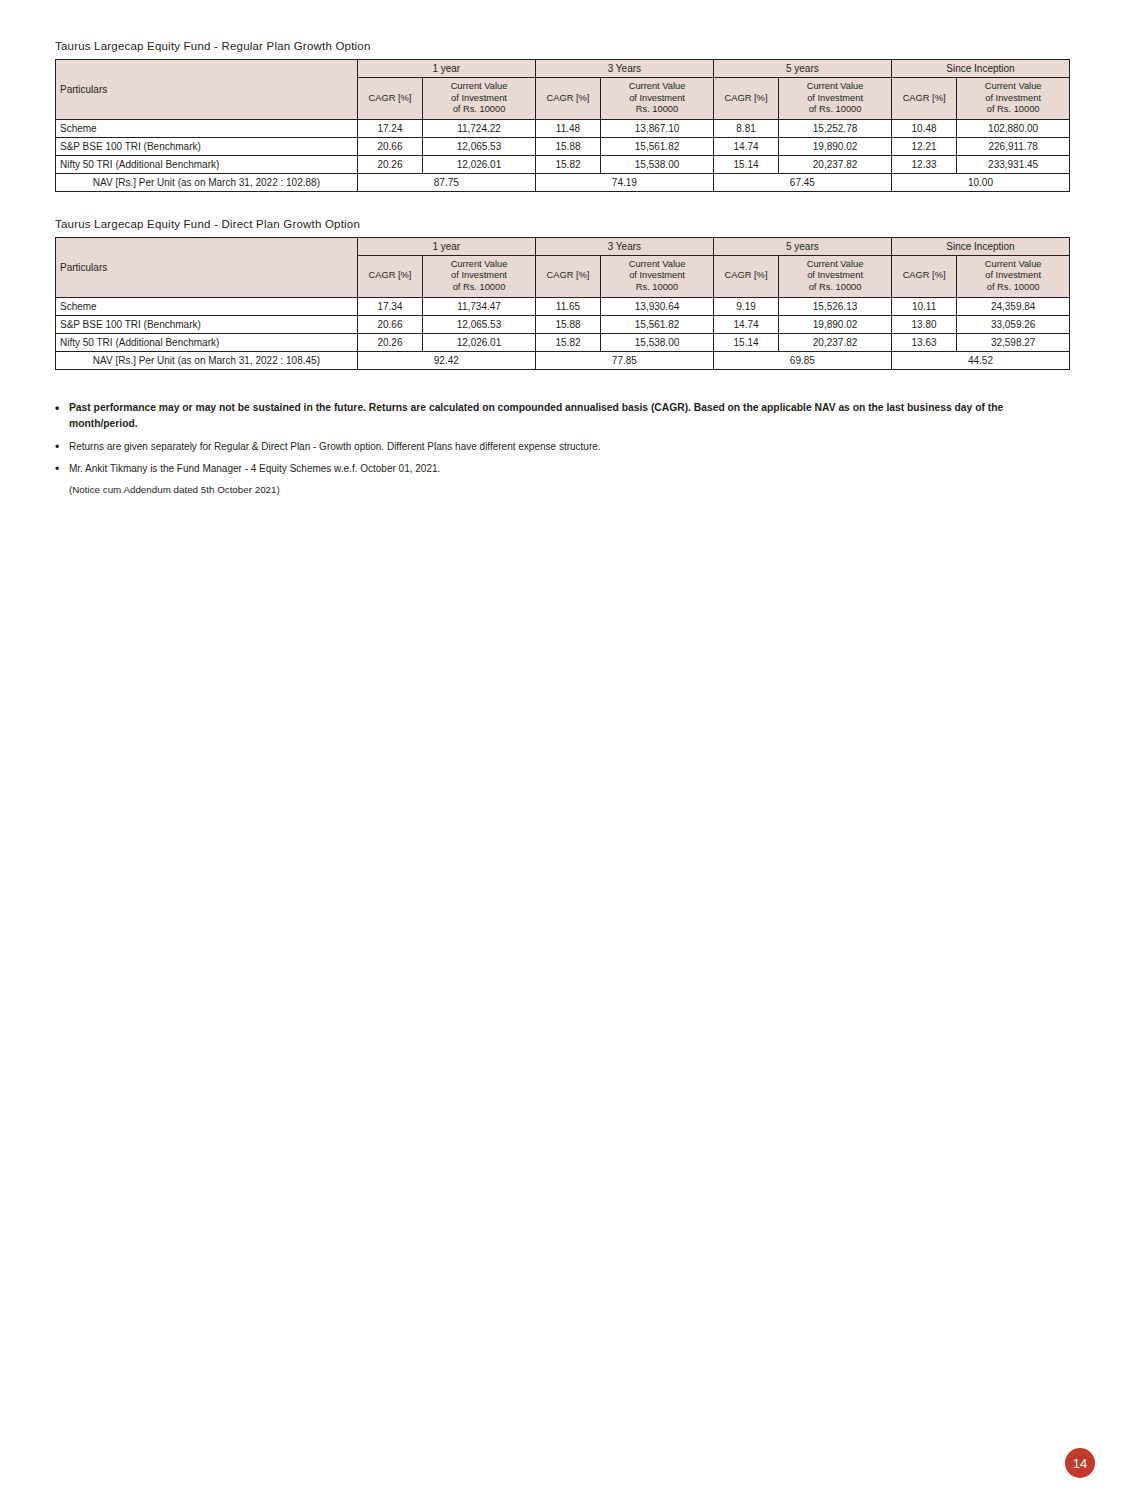Taurus Largecap Equity Fund - Regular Plan Growth Option
| Particulars | 1 year | 3 Years | 5 years | Since Inception |
| --- | --- | --- | --- | --- |
| CAGR [%] | Current Value of Investment of Rs. 10000 | CAGR [%] | Current Value of Investment Rs. 10000 | CAGR [%] | Current Value of Investment of Rs. 10000 | CAGR [%] | Current Value of Investment of Rs. 10000 |
| Scheme | 17.24 | 11,724.22 | 11.48 | 13,867.10 | 8.81 | 15,252.78 | 10.48 | 102,880.00 |
| S&P BSE 100 TRI (Benchmark) | 20.66 | 12,065.53 | 15.88 | 15,561.82 | 14.74 | 19,890.02 | 12.21 | 226,911.78 |
| Nifty 50 TRI (Additional Benchmark) | 20.26 | 12,026.01 | 15.82 | 15,538.00 | 15.14 | 20,237.82 | 12.33 | 233,931.45 |
| NAV [Rs.] Per Unit (as on March 31, 2022 : 102.88) | 87.75 | 74.19 | 67.45 | 10.00 |
Taurus Largecap Equity Fund - Direct Plan Growth Option
| Particulars | 1 year | 3 Years | 5 years | Since Inception |
| --- | --- | --- | --- | --- |
| CAGR [%] | Current Value of Investment of Rs. 10000 | CAGR [%] | Current Value of Investment Rs. 10000 | CAGR [%] | Current Value of Investment of Rs. 10000 | CAGR [%] | Current Value of Investment of Rs. 10000 |
| Scheme | 17.34 | 11,734.47 | 11.65 | 13,930.64 | 9.19 | 15,526.13 | 10.11 | 24,359.84 |
| S&P BSE 100 TRI (Benchmark) | 20.66 | 12,065.53 | 15.88 | 15,561.82 | 14.74 | 19,890.02 | 13.80 | 33,059.26 |
| Nifty 50 TRI (Additional Benchmark) | 20.26 | 12,026.01 | 15.82 | 15,538.00 | 15.14 | 20,237.82 | 13.63 | 32,598.27 |
| NAV [Rs.] Per Unit (as on March 31, 2022 : 108.45) | 92.42 | 77.85 | 69.85 | 44.52 |
Past performance may or may not be sustained in the future. Returns are calculated on compounded annualised basis (CAGR). Based on the applicable NAV as on the last business day of the month/period.
Returns are given separately for Regular & Direct Plan - Growth option. Different Plans have different expense structure.
Mr. Ankit Tikmany is the Fund Manager - 4 Equity Schemes w.e.f. October 01, 2021.
(Notice cum Addendum dated 5th October 2021)
14